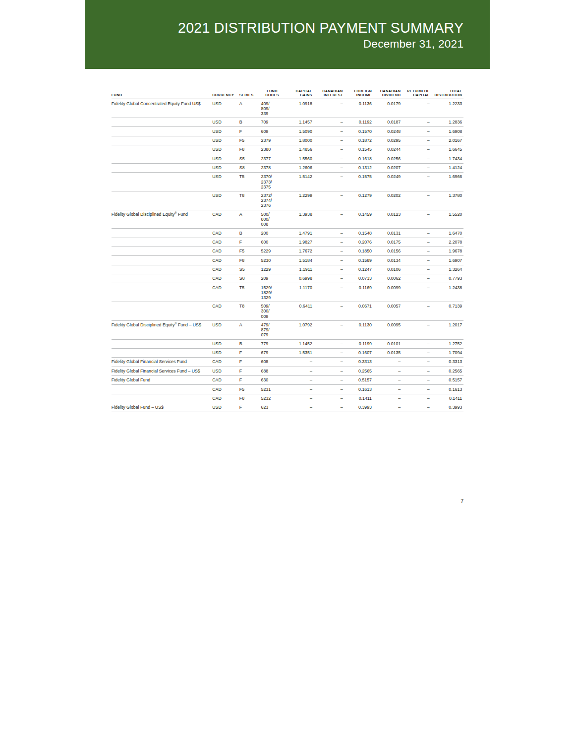2021 DISTRIBUTION PAYMENT SUMMARY
December 31, 2021
| FUND | CURRENCY | SERIES | FUND CODES | CAPITAL GAINS | CANADIAN INTEREST | FOREIGN INCOME | CANADIAN DIVIDEND | RETURN OF CAPITAL | TOTAL DISTRIBUTION |
| --- | --- | --- | --- | --- | --- | --- | --- | --- | --- |
| Fidelity Global Concentrated Equity Fund US$ | USD | A | 409/ 809/ 339 | 1.0918 | – | 0.1136 | 0.0179 | – | 1.2233 |
| | USD | B | 709 | 1.1457 | – | 0.1192 | 0.0187 | – | 1.2836 |
| | USD | F | 609 | 1.5090 | – | 0.1570 | 0.0248 | – | 1.6908 |
| | USD | F5 | 2379 | 1.8000 | – | 0.1872 | 0.0295 | – | 2.0167 |
| | USD | F8 | 2380 | 1.4856 | – | 0.1545 | 0.0244 | – | 1.6645 |
| | USD | S5 | 2377 | 1.5560 | – | 0.1618 | 0.0256 | – | 1.7434 |
| | USD | S8 | 2378 | 1.2606 | – | 0.1312 | 0.0207 | – | 1.4124 |
| | USD | T5 | 2370/ 2373/ 2375 | 1.5142 | – | 0.1575 | 0.0249 | – | 1.6966 |
| | USD | T8 | 2372/ 2374/ 2376 | 1.2299 | – | 0.1279 | 0.0202 | – | 1.3780 |
| Fidelity Global Disciplined Equity ® Fund | CAD | A | 500/ 800/ 008 | 1.3938 | – | 0.1459 | 0.0123 | – | 1.5520 |
| | CAD | B | 200 | 1.4791 | – | 0.1548 | 0.0131 | – | 1.6470 |
| | CAD | F | 600 | 1.9827 | – | 0.2076 | 0.0175 | – | 2.2078 |
| | CAD | F5 | 5229 | 1.7672 | – | 0.1850 | 0.0156 | – | 1.9678 |
| | CAD | F8 | 5230 | 1.5184 | – | 0.1589 | 0.0134 | – | 1.6907 |
| | CAD | S5 | 1229 | 1.1911 | – | 0.1247 | 0.0106 | – | 1.3264 |
| | CAD | S8 | 209 | 0.6998 | – | 0.0733 | 0.0062 | – | 0.7793 |
| | CAD | T5 | 1529/ 1829/ 1329 | 1.1170 | – | 0.1169 | 0.0099 | – | 1.2438 |
| | CAD | T8 | 509/ 300/ 009 | 0.6411 | – | 0.0671 | 0.0057 | – | 0.7139 |
| Fidelity Global Disciplined Equity ® Fund – US$ | USD | A | 479/ 879/ 079 | 1.0792 | – | 0.1130 | 0.0095 | – | 1.2017 |
| | USD | B | 779 | 1.1452 | – | 0.1199 | 0.0101 | – | 1.2752 |
| | USD | F | 679 | 1.5351 | – | 0.1607 | 0.0135 | – | 1.7094 |
| Fidelity Global Financial Services Fund | CAD | F | 608 | – | – | 0.3313 | – | – | 0.3313 |
| Fidelity Global Financial Services Fund – US$ | USD | F | 688 | – | – | 0.2565 | – | – | 0.2565 |
| Fidelity Global Fund | CAD | F | 630 | – | – | 0.5157 | – | – | 0.5157 |
| | CAD | F5 | 5231 | – | – | 0.1613 | – | – | 0.1613 |
| | CAD | F8 | 5232 | – | – | 0.1411 | – | – | 0.1411 |
| Fidelity Global Fund – US$ | USD | F | 623 | – | – | 0.3993 | – | – | 0.3993 |
7